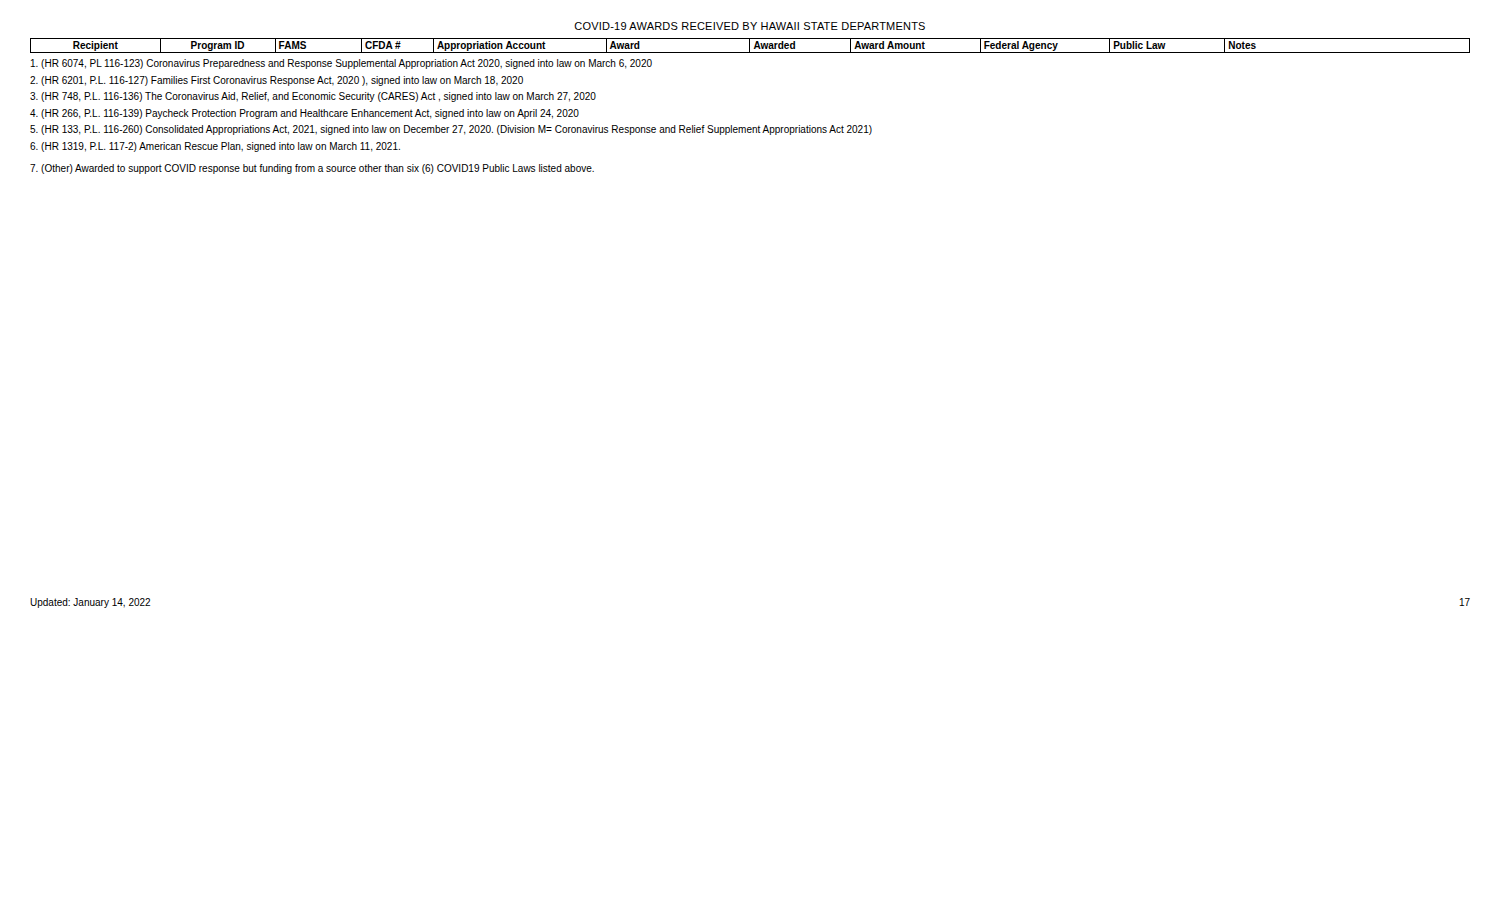COVID-19 AWARDS RECEIVED BY HAWAII STATE DEPARTMENTS
| Recipient | Program ID | FAMS | CFDA # | Appropriation Account | Award | Awarded | Award Amount | Federal Agency | Public Law | Notes |
| --- | --- | --- | --- | --- | --- | --- | --- | --- | --- | --- |
1. (HR 6074, PL 116-123) Coronavirus Preparedness and Response Supplemental Appropriation Act 2020, signed into law on March 6, 2020
2. (HR 6201, P.L. 116-127) Families First Coronavirus Response Act, 2020 ), signed into law on March 18, 2020
3. (HR 748, P.L. 116-136) The Coronavirus Aid, Relief, and Economic Security (CARES) Act , signed into law on March 27, 2020
4. (HR 266, P.L. 116-139) Paycheck Protection Program and Healthcare Enhancement Act, signed into law on April 24, 2020
5. (HR 133, P.L. 116-260) Consolidated Appropriations Act, 2021, signed into law on December 27, 2020. (Division M= Coronavirus Response and Relief Supplement Appropriations Act 2021)
6. (HR 1319, P.L. 117-2) American Rescue Plan, signed into law on March 11, 2021.
7. (Other) Awarded to support COVID response but funding from a source other than six (6) COVID19 Public Laws listed above.
Updated: January 14, 2022 17